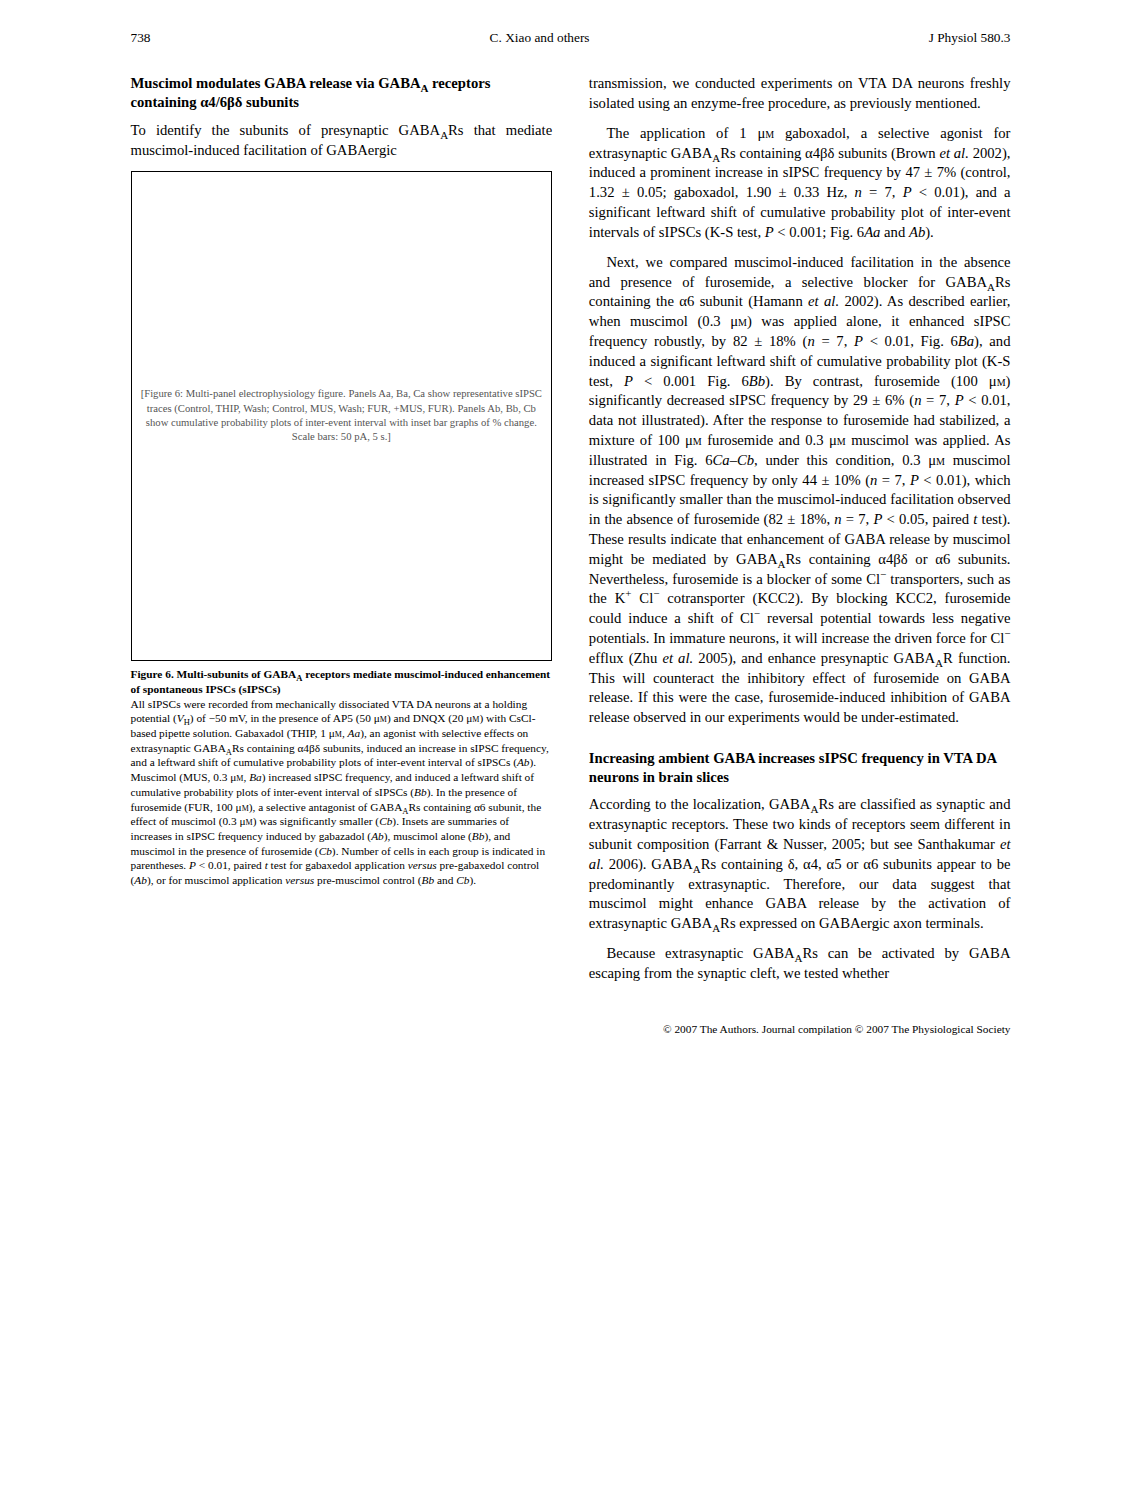738 C. Xiao and others J Physiol 580.3
Muscimol modulates GABA release via GABAA receptors containing α4/6βδ subunits
To identify the subunits of presynaptic GABAARs that mediate muscimol-induced facilitation of GABAergic
[Figure 6: Multi-panel electrophysiology figure. Panels Aa, Ba, Ca show representative sIPSC traces (Control, THIP, Wash; Control, MUS, Wash; FUR, +MUS, FUR). Panels Ab, Bb, Cb show cumulative probability plots of inter-event interval with inset bar graphs of % change. Scale bars: 50 pA, 5 s.]
Figure 6. Multi-subunits of GABAA receptors mediate muscimol-induced enhancement of spontaneous IPSCs (sIPSCs)
All sIPSCs were recorded from mechanically dissociated VTA DA neurons at a holding potential (VH) of −50 mV, in the presence of AP5 (50 μm) and DNQX (20 μm) with CsCl-based pipette solution. Gabaxadol (THIP, 1 μm, Aa), an agonist with selective effects on extrasynaptic GABAARs containing α4βδ subunits, induced an increase in sIPSC frequency, and a leftward shift of cumulative probability plots of inter-event interval of sIPSCs (Ab). Muscimol (MUS, 0.3 μm, Ba) increased sIPSC frequency, and induced a leftward shift of cumulative probability plots of inter-event interval of sIPSCs (Bb). In the presence of furosemide (FUR, 100 μm), a selective antagonist of GABAARs containing α6 subunit, the effect of muscimol (0.3 μm) was significantly smaller (Cb). Insets are summaries of increases in sIPSC frequency induced by gabazadol (Ab), muscimol alone (Bb), and muscimol in the presence of furosemide (Cb). Number of cells in each group is indicated in parentheses. P < 0.01, paired t test for gabaxedol application versus pre-gabaxedol control (Ab), or for muscimol application versus pre-muscimol control (Bb and Cb).
transmission, we conducted experiments on VTA DA neurons freshly isolated using an enzyme-free procedure, as previously mentioned.
The application of 1 μm gaboxadol, a selective agonist for extrasynaptic GABAARs containing α4βδ subunits (Brown et al. 2002), induced a prominent increase in sIPSC frequency by 47 ± 7% (control, 1.32 ± 0.05; gaboxadol, 1.90 ± 0.33 Hz, n = 7, P < 0.01), and a significant leftward shift of cumulative probability plot of inter-event intervals of sIPSCs (K-S test, P < 0.001; Fig. 6Aa and Ab).
Next, we compared muscimol-induced facilitation in the absence and presence of furosemide, a selective blocker for GABAARs containing the α6 subunit (Hamann et al. 2002). As described earlier, when muscimol (0.3 μm) was applied alone, it enhanced sIPSC frequency robustly, by 82 ± 18% (n = 7, P < 0.01, Fig. 6Ba), and induced a significant leftward shift of cumulative probability plot (K-S test, P < 0.001 Fig. 6Bb). By contrast, furosemide (100 μm) significantly decreased sIPSC frequency by 29 ± 6% (n = 7, P < 0.01, data not illustrated). After the response to furosemide had stabilized, a mixture of 100 μm furosemide and 0.3 μm muscimol was applied. As illustrated in Fig. 6Ca–Cb, under this condition, 0.3 μm muscimol increased sIPSC frequency by only 44 ± 10% (n = 7, P < 0.01), which is significantly smaller than the muscimol-induced facilitation observed in the absence of furosemide (82 ± 18%, n = 7, P < 0.05, paired t test). These results indicate that enhancement of GABA release by muscimol might be mediated by GABAARs containing α4βδ or α6 subunits. Nevertheless, furosemide is a blocker of some Cl− transporters, such as the K+ Cl− cotransporter (KCC2). By blocking KCC2, furosemide could induce a shift of Cl− reversal potential towards less negative potentials. In immature neurons, it will increase the driven force for Cl− efflux (Zhu et al. 2005), and enhance presynaptic GABAAR function. This will counteract the inhibitory effect of furosemide on GABA release. If this were the case, furosemide-induced inhibition of GABA release observed in our experiments would be under-estimated.
Increasing ambient GABA increases sIPSC frequency in VTA DA neurons in brain slices
According to the localization, GABAARs are classified as synaptic and extrasynaptic receptors. These two kinds of receptors seem different in subunit composition (Farrant & Nusser, 2005; but see Santhakumar et al. 2006). GABAARs containing δ, α4, α5 or α6 subunits appear to be predominantly extrasynaptic. Therefore, our data suggest that muscimol might enhance GABA release by the activation of extrasynaptic GABAARs expressed on GABAergic axon terminals.
Because extrasynaptic GABAARs can be activated by GABA escaping from the synaptic cleft, we tested whether
© 2007 The Authors. Journal compilation © 2007 The Physiological Society